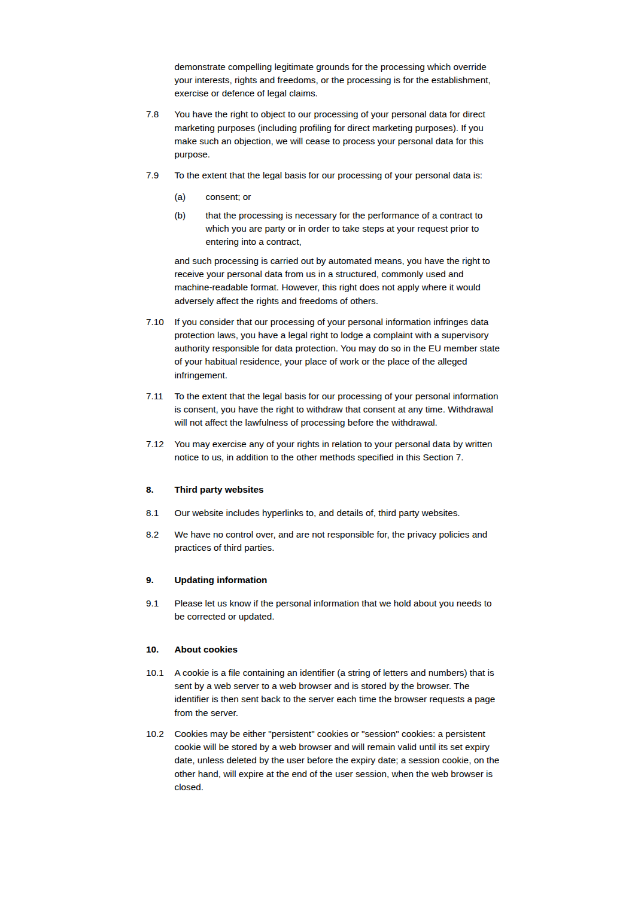demonstrate compelling legitimate grounds for the processing which override your interests, rights and freedoms, or the processing is for the establishment, exercise or defence of legal claims.
7.8
You have the right to object to our processing of your personal data for direct marketing purposes (including profiling for direct marketing purposes). If you make such an objection, we will cease to process your personal data for this purpose.
7.9
To the extent that the legal basis for our processing of your personal data is:
(a)
consent; or
(b)
that the processing is necessary for the performance of a contract to which you are party or in order to take steps at your request prior to entering into a contract,
and such processing is carried out by automated means, you have the right to receive your personal data from us in a structured, commonly used and machine-readable format. However, this right does not apply where it would adversely affect the rights and freedoms of others.
7.10
If you consider that our processing of your personal information infringes data protection laws, you have a legal right to lodge a complaint with a supervisory authority responsible for data protection. You may do so in the EU member state of your habitual residence, your place of work or the place of the alleged infringement.
7.11
To the extent that the legal basis for our processing of your personal information is consent, you have the right to withdraw that consent at any time. Withdrawal will not affect the lawfulness of processing before the withdrawal.
7.12
You may exercise any of your rights in relation to your personal data by written notice to us, in addition to the other methods specified in this Section 7.
8. Third party websites
8.1
Our website includes hyperlinks to, and details of, third party websites.
8.2
We have no control over, and are not responsible for, the privacy policies and practices of third parties.
9. Updating information
9.1
Please let us know if the personal information that we hold about you needs to be corrected or updated.
10. About cookies
10.1
A cookie is a file containing an identifier (a string of letters and numbers) that is sent by a web server to a web browser and is stored by the browser. The identifier is then sent back to the server each time the browser requests a page from the server.
10.2
Cookies may be either "persistent" cookies or "session" cookies: a persistent cookie will be stored by a web browser and will remain valid until its set expiry date, unless deleted by the user before the expiry date; a session cookie, on the other hand, will expire at the end of the user session, when the web browser is closed.